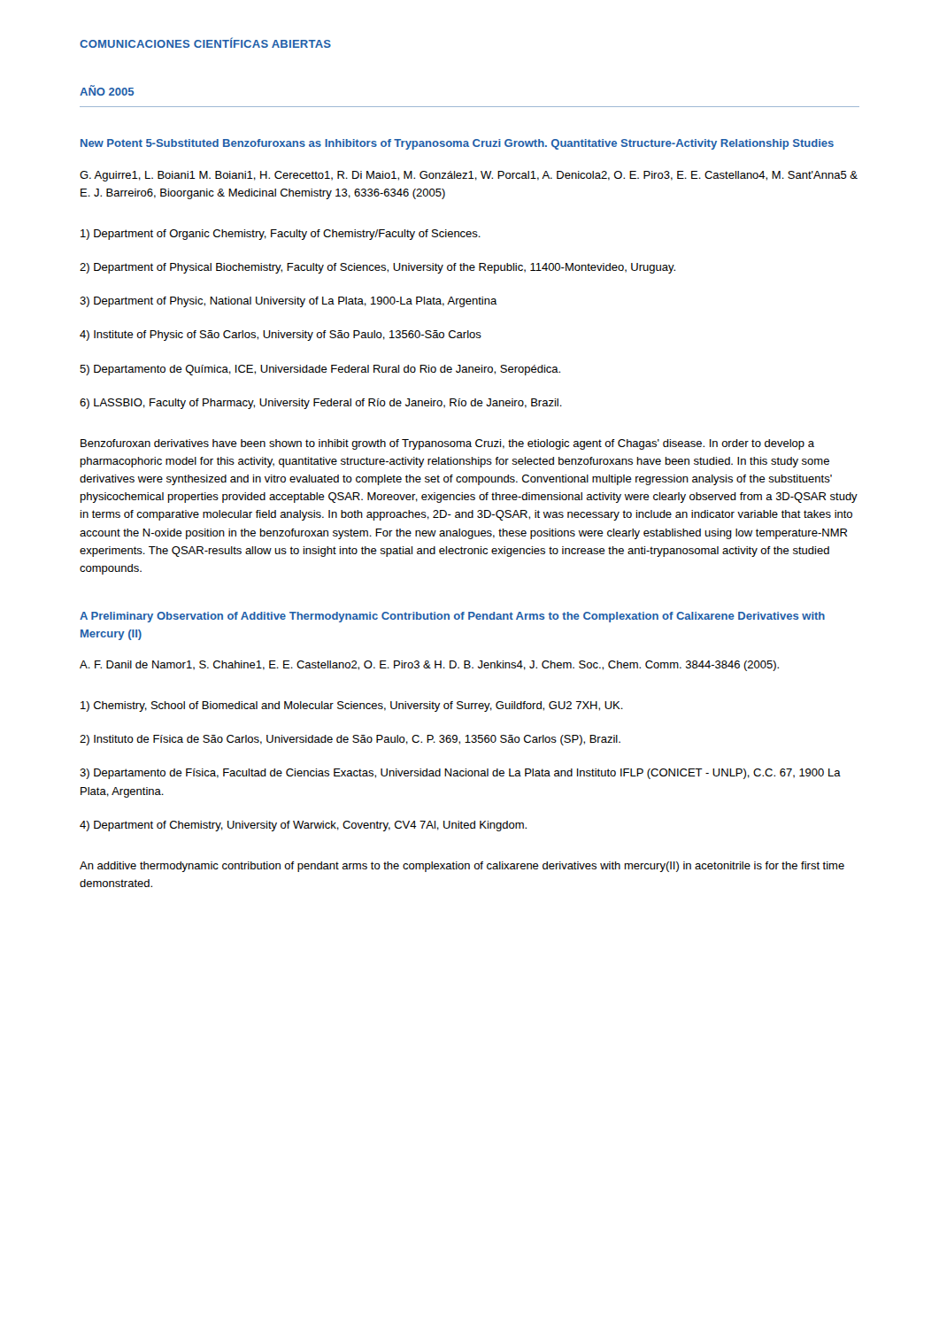COMUNICACIONES CIENTÍFICAS ABIERTAS
AÑO 2005
New Potent 5-Substituted Benzofuroxans as Inhibitors of Trypanosoma Cruzi Growth. Quantitative Structure-Activity Relationship Studies
G. Aguirre1, L. Boiani1 M. Boiani1, H. Cerecetto1, R. Di Maio1, M. González1, W. Porcal1, A. Denicola2, O. E. Piro3, E. E. Castellano4, M. Sant'Anna5 & E. J. Barreiro6, Bioorganic & Medicinal Chemistry 13, 6336-6346 (2005)
1) Department of Organic Chemistry, Faculty of Chemistry/Faculty of Sciences.
2) Department of Physical Biochemistry, Faculty of Sciences, University of the Republic, 11400-Montevideo, Uruguay.
3) Department of Physic, National University of La Plata, 1900-La Plata, Argentina
4) Institute of Physic of São Carlos, University of São Paulo, 13560-São Carlos
5) Departamento de Química, ICE, Universidade Federal Rural do Rio de Janeiro, Seropédica.
6) LASSBIO, Faculty of Pharmacy, University Federal of Río de Janeiro, Río de Janeiro, Brazil.
Benzofuroxan derivatives have been shown to inhibit growth of Trypanosoma Cruzi, the etiologic agent of Chagas' disease. In order to develop a pharmacophoric model for this activity, quantitative structure-activity relationships for selected benzofuroxans have been studied. In this study some derivatives were synthesized and in vitro evaluated to complete the set of compounds. Conventional multiple regression analysis of the substituents' physicochemical properties provided acceptable QSAR. Moreover, exigencies of three-dimensional activity were clearly observed from a 3D-QSAR study in terms of comparative molecular field analysis. In both approaches, 2D- and 3D-QSAR, it was necessary to include an indicator variable that takes into account the N-oxide position in the benzofuroxan system. For the new analogues, these positions were clearly established using low temperature-NMR experiments. The QSAR-results allow us to insight into the spatial and electronic exigencies to increase the anti-trypanosomal activity of the studied compounds.
A Preliminary Observation of Additive Thermodynamic Contribution of Pendant Arms to the Complexation of Calixarene Derivatives with Mercury (II)
A. F. Danil de Namor1, S. Chahine1, E. E. Castellano2, O. E. Piro3 & H. D. B. Jenkins4, J. Chem. Soc., Chem. Comm. 3844-3846 (2005).
1) Chemistry, School of Biomedical and Molecular Sciences, University of Surrey, Guildford, GU2 7XH, UK.
2) Instituto de Física de São Carlos, Universidade de São Paulo, C. P. 369, 13560 São Carlos (SP), Brazil.
3) Departamento de Física, Facultad de Ciencias Exactas, Universidad Nacional de La Plata and Instituto IFLP (CONICET - UNLP), C.C. 67, 1900 La Plata, Argentina.
4) Department of Chemistry, University of Warwick, Coventry, CV4 7Al, United Kingdom.
An additive thermodynamic contribution of pendant arms to the complexation of calixarene derivatives with mercury(II) in acetonitrile is for the first time demonstrated.